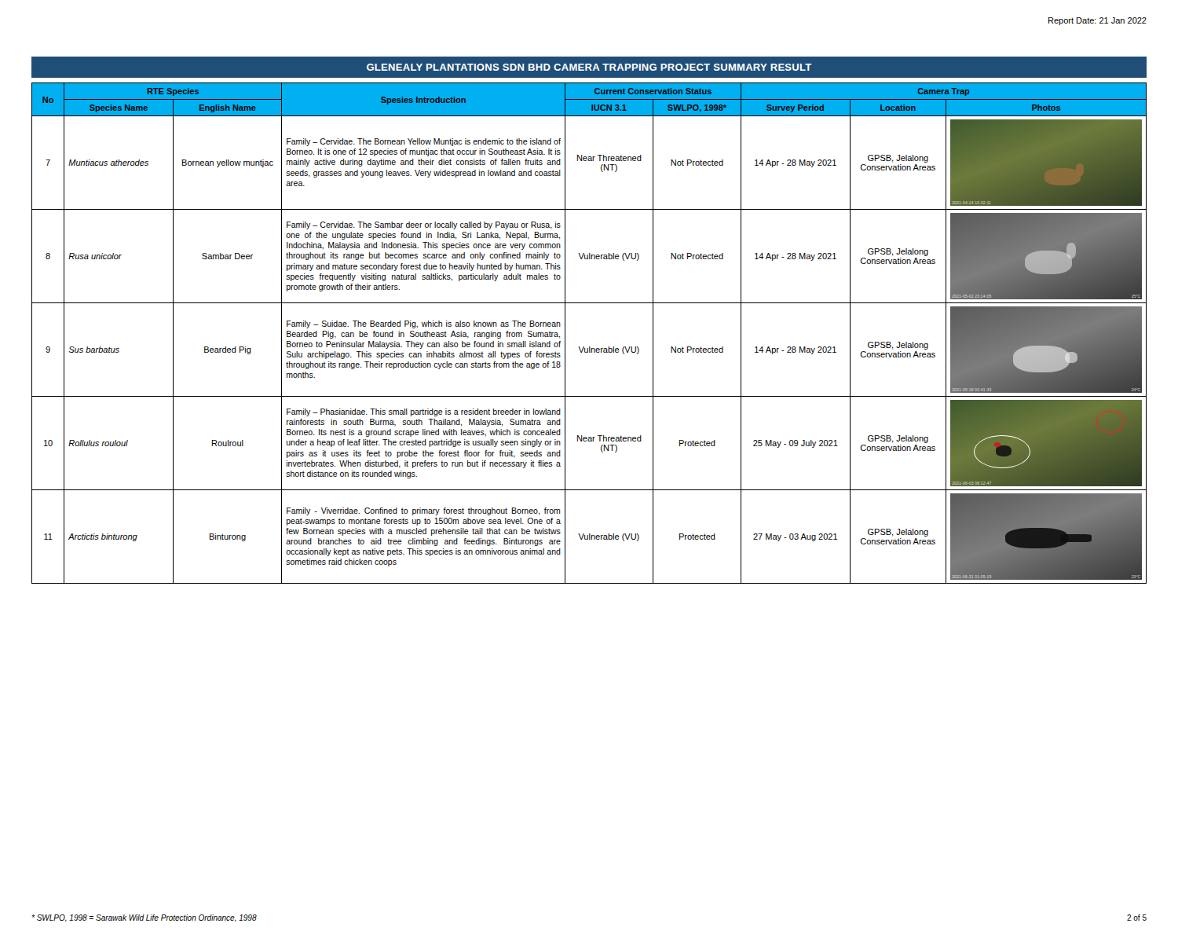Report Date: 21 Jan 2022
GLENEALY PLANTATIONS SDN BHD CAMERA TRAPPING PROJECT SUMMARY RESULT
| No | RTE Species | Spesies Introduction | Current Conservation Status | Camera Trap |
| --- | --- | --- | --- | --- |
| Species Name | English Name | IUCN 3.1 | SWLPO, 1998* | Survey Period | Location | Photos |
| 7 | Muntiacus atherodes | Bornean yellow muntjac | Family – Cervidae. The Bornean Yellow Muntjac is endemic to the island of Borneo. It is one of 12 species of muntjac that occur in Southeast Asia. It is mainly active during daytime and their diet consists of fallen fruits and seeds, grasses and young leaves. Very widespread in lowland and coastal area. | Near Threatened (NT) | Not Protected | 14 Apr - 28 May 2021 | GPSB, Jelalong Conservation Areas | 2021-04-14 10:32:11 |
| 8 | Rusa unicolor | Sambar Deer | Family – Cervidae. The Sambar deer or locally called by Payau or Rusa, is one of the ungulate species found in India, Sri Lanka, Nepal, Burma, Indochina, Malaysia and Indonesia. This species once are very common throughout its range but becomes scarce and only confined mainly to primary and mature secondary forest due to heavily hunted by human. This species frequently visiting natural saltlicks, particularly adult males to promote growth of their antlers. | Vulnerable (VU) | Not Protected | 14 Apr - 28 May 2021 | GPSB, Jelalong Conservation Areas | 2021-05-02 23:14:05 25°C |
| 9 | Sus barbatus | Bearded Pig | Family – Suidae. The Bearded Pig, which is also known as The Bornean Bearded Pig, can be found in Southeast Asia, ranging from Sumatra, Borneo to Peninsular Malaysia. They can also be found in small island of Sulu archipelago. This species can inhabits almost all types of forests throughout its range. Their reproduction cycle can starts from the age of 18 months. | Vulnerable (VU) | Not Protected | 14 Apr - 28 May 2021 | GPSB, Jelalong Conservation Areas | 2021-05-18 02:41:33 24°C |
| 10 | Rollulus rouloul | Roulroul | Family – Phasianidae. This small partridge is a resident breeder in lowland rainforests in south Burma, south Thailand, Malaysia, Sumatra and Borneo. Its nest is a ground scrape lined with leaves, which is concealed under a heap of leaf litter. The crested partridge is usually seen singly or in pairs as it uses its feet to probe the forest floor for fruit, seeds and invertebrates. When disturbed, it prefers to run but if necessary it flies a short distance on its rounded wings. | Near Threatened (NT) | Protected | 25 May - 09 July 2021 | GPSB, Jelalong Conservation Areas | 2021-06-03 08:12:47 |
| 11 | Arctictis binturong | Binturong | Family - Viverridae. Confined to primary forest throughout Borneo, from peat-swamps to montane forests up to 1500m above sea level. One of a few Bornean species with a muscled prehensile tail that can be twistws around branches to aid tree climbing and feedings. Binturongs are occasionally kept as native pets. This species is an omnivorous animal and sometimes raid chicken coops | Vulnerable (VU) | Protected | 27 May - 03 Aug 2021 | GPSB, Jelalong Conservation Areas | 2021-06-21 01:05:19 23°C |
* SWLPO, 1998 = Sarawak Wild Life Protection Ordinance, 1998
2 of 5